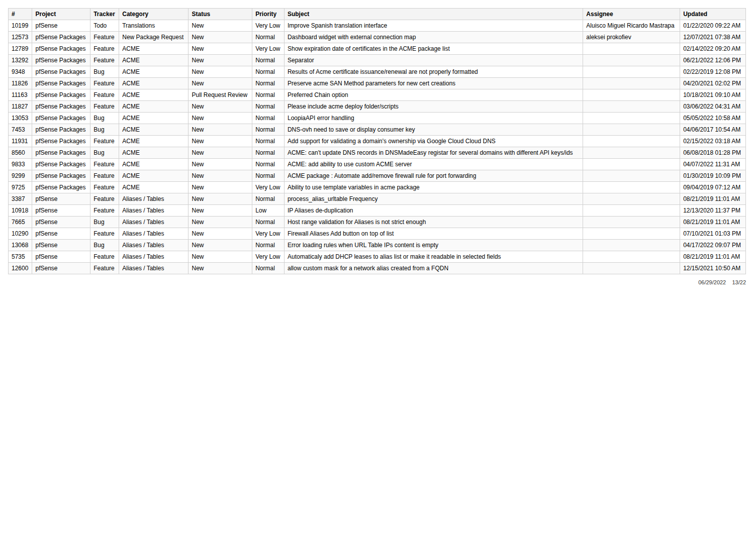Redmine issue list
| # | Project | Tracker | Category | Status | Priority | Subject | Assignee | Updated |
| --- | --- | --- | --- | --- | --- | --- | --- | --- |
| 10199 | pfSense | Todo | Translations | New | Very Low | Improve Spanish translation interface | Aluisco Miguel Ricardo Mastrapa | 01/22/2020 09:22 AM |
| 12573 | pfSense Packages | Feature | New Package Request | New | Normal | Dashboard widget with external connection map | aleksei prokofiev | 12/07/2021 07:38 AM |
| 12789 | pfSense Packages | Feature | ACME | New | Very Low | Show expiration date of certificates in the ACME package list | | 02/14/2022 09:20 AM |
| 13292 | pfSense Packages | Feature | ACME | New | Normal | Separator | | 06/21/2022 12:06 PM |
| 9348 | pfSense Packages | Bug | ACME | New | Normal | Results of Acme certificate issuance/renewal are not properly formatted | | 02/22/2019 12:08 PM |
| 11826 | pfSense Packages | Feature | ACME | New | Normal | Preserve acme SAN Method parameters for new cert creations | | 04/20/2021 02:02 PM |
| 11163 | pfSense Packages | Feature | ACME | Pull Request Review | Normal | Preferred Chain option | | 10/18/2021 09:10 AM |
| 11827 | pfSense Packages | Feature | ACME | New | Normal | Please include acme deploy folder/scripts | | 03/06/2022 04:31 AM |
| 13053 | pfSense Packages | Bug | ACME | New | Normal | LoopiaAPI error handling | | 05/05/2022 10:58 AM |
| 7453 | pfSense Packages | Bug | ACME | New | Normal | DNS-ovh need to save or display consumer key | | 04/06/2017 10:54 AM |
| 11931 | pfSense Packages | Feature | ACME | New | Normal | Add support for validating a domain's ownership via Google Cloud Cloud DNS | | 02/15/2022 03:18 AM |
| 8560 | pfSense Packages | Bug | ACME | New | Normal | ACME: can't update DNS records in DNSMadeEasy registar for several domains with different API keys/ids | | 06/08/2018 01:28 PM |
| 9833 | pfSense Packages | Feature | ACME | New | Normal | ACME: add ability to use custom ACME server | | 04/07/2022 11:31 AM |
| 9299 | pfSense Packages | Feature | ACME | New | Normal | ACME package : Automate add/remove firewall rule for port forwarding | | 01/30/2019 10:09 PM |
| 9725 | pfSense Packages | Feature | ACME | New | Very Low | Ability to use template variables in acme package | | 09/04/2019 07:12 AM |
| 3387 | pfSense | Feature | Aliases / Tables | New | Normal | process_alias_urltable Frequency | | 08/21/2019 11:01 AM |
| 10918 | pfSense | Feature | Aliases / Tables | New | Low | IP Aliases de-duplication | | 12/13/2020 11:37 PM |
| 7665 | pfSense | Bug | Aliases / Tables | New | Normal | Host range validation for Aliases is not strict enough | | 08/21/2019 11:01 AM |
| 10290 | pfSense | Feature | Aliases / Tables | New | Very Low | Firewall Aliases Add button on top of list | | 07/10/2021 01:03 PM |
| 13068 | pfSense | Bug | Aliases / Tables | New | Normal | Error loading rules when URL Table IPs content is empty | | 04/17/2022 09:07 PM |
| 5735 | pfSense | Feature | Aliases / Tables | New | Very Low | Automaticaly add DHCP leases to alias list or make it readable in selected fields | | 08/21/2019 11:01 AM |
| 12600 | pfSense | Feature | Aliases / Tables | New | Normal | allow custom mask for a network alias created from a FQDN | | 12/15/2021 10:50 AM |
06/29/2022 13/22